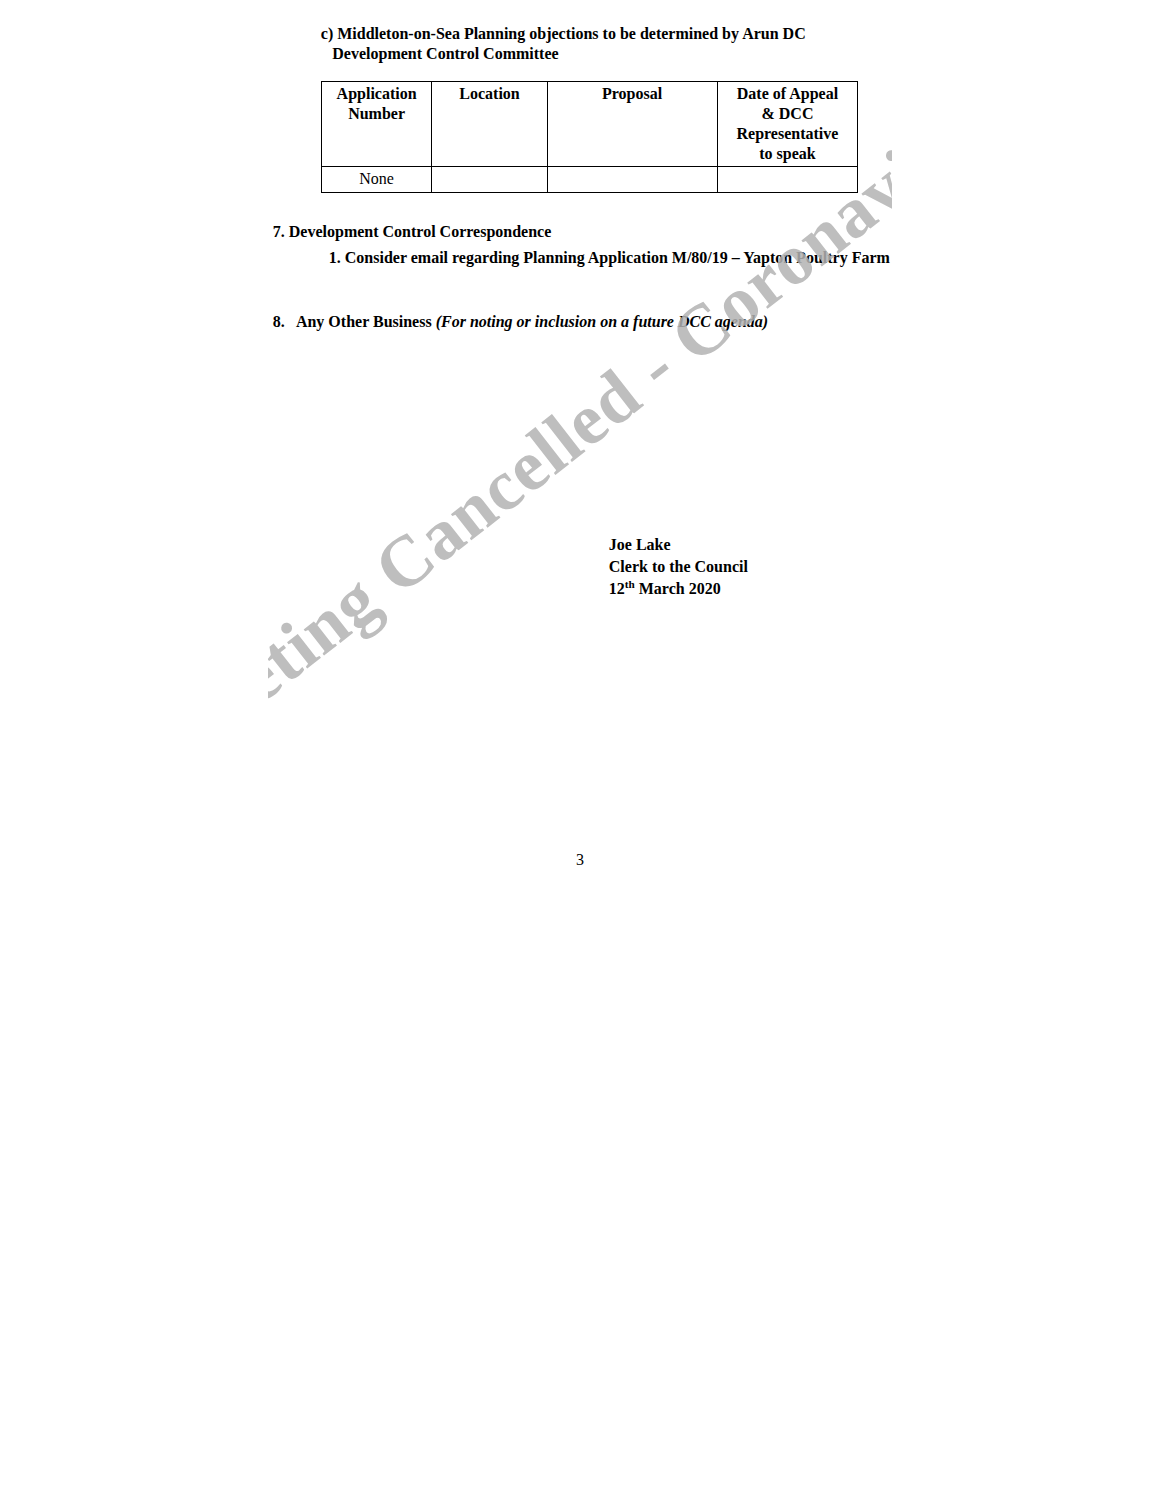Meeting Cancelled - Coronavirus
c) Middleton-on-Sea Planning objections to be determined by Arun DC Development Control Committee
| Application Number | Location | Proposal | Date of Appeal & DCC Representative to speak |
| --- | --- | --- | --- |
| None | | | |
7. Development Control Correspondence
Consider email regarding Planning Application M/80/19 – Yapton Poultry Farm
8. Any Other Business (For noting or inclusion on a future DCC agenda)
Joe Lake
Clerk to the Council
12th March 2020
3